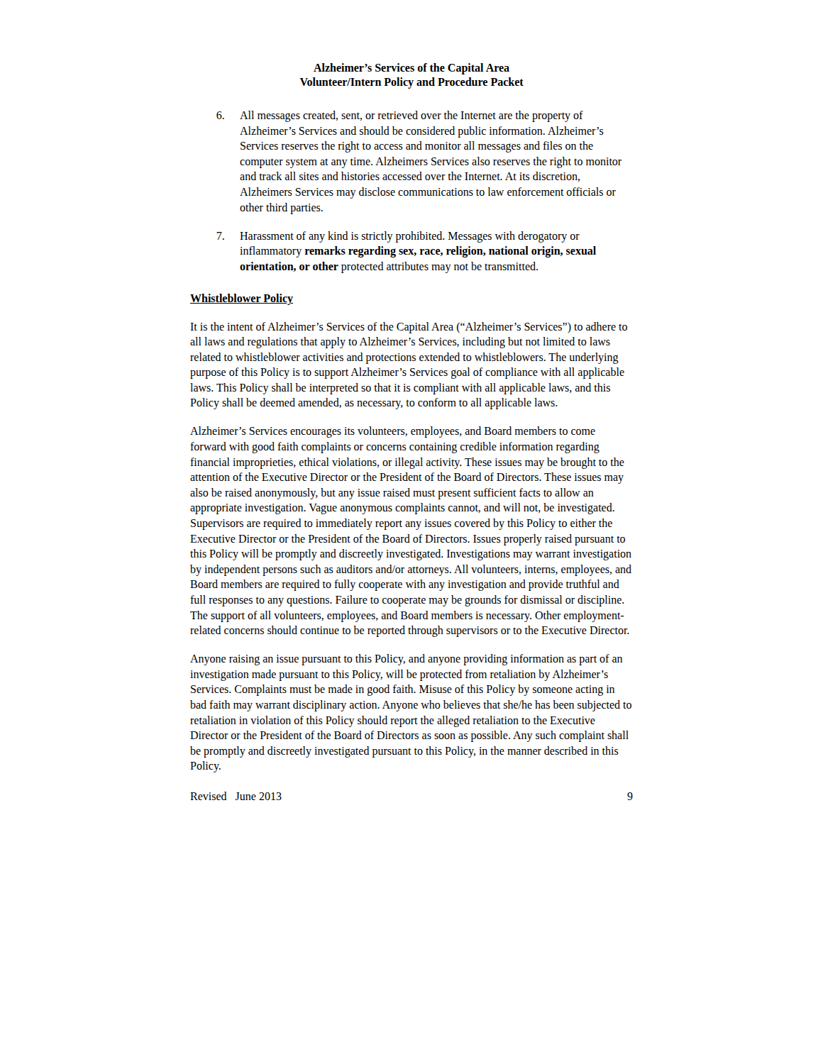Alzheimer’s Services of the Capital Area
Volunteer/Intern Policy and Procedure Packet
All messages created, sent, or retrieved over the Internet are the property of Alzheimer’s Services and should be considered public information. Alzheimer’s Services reserves the right to access and monitor all messages and files on the computer system at any time. Alzheimers Services also reserves the right to monitor and track all sites and histories accessed over the Internet. At its discretion, Alzheimers Services may disclose communications to law enforcement officials or other third parties.
Harassment of any kind is strictly prohibited. Messages with derogatory or inflammatory remarks regarding sex, race, religion, national origin, sexual orientation, or other protected attributes may not be transmitted.
Whistleblower Policy
It is the intent of Alzheimer’s Services of the Capital Area (“Alzheimer’s Services”) to adhere to all laws and regulations that apply to Alzheimer’s Services, including but not limited to laws related to whistleblower activities and protections extended to whistleblowers. The underlying purpose of this Policy is to support Alzheimer’s Services goal of compliance with all applicable laws. This Policy shall be interpreted so that it is compliant with all applicable laws, and this Policy shall be deemed amended, as necessary, to conform to all applicable laws.
Alzheimer’s Services encourages its volunteers, employees, and Board members to come forward with good faith complaints or concerns containing credible information regarding financial improprieties, ethical violations, or illegal activity. These issues may be brought to the attention of the Executive Director or the President of the Board of Directors. These issues may also be raised anonymously, but any issue raised must present sufficient facts to allow an appropriate investigation. Vague anonymous complaints cannot, and will not, be investigated. Supervisors are required to immediately report any issues covered by this Policy to either the Executive Director or the President of the Board of Directors. Issues properly raised pursuant to this Policy will be promptly and discreetly investigated. Investigations may warrant investigation by independent persons such as auditors and/or attorneys. All volunteers, interns, employees, and Board members are required to fully cooperate with any investigation and provide truthful and full responses to any questions. Failure to cooperate may be grounds for dismissal or discipline. The support of all volunteers, employees, and Board members is necessary. Other employment-related concerns should continue to be reported through supervisors or to the Executive Director.
Anyone raising an issue pursuant to this Policy, and anyone providing information as part of an investigation made pursuant to this Policy, will be protected from retaliation by Alzheimer’s Services. Complaints must be made in good faith. Misuse of this Policy by someone acting in bad faith may warrant disciplinary action. Anyone who believes that she/he has been subjected to retaliation in violation of this Policy should report the alleged retaliation to the Executive Director or the President of the Board of Directors as soon as possible. Any such complaint shall be promptly and discreetly investigated pursuant to this Policy, in the manner described in this Policy.
Revised June 2013 9